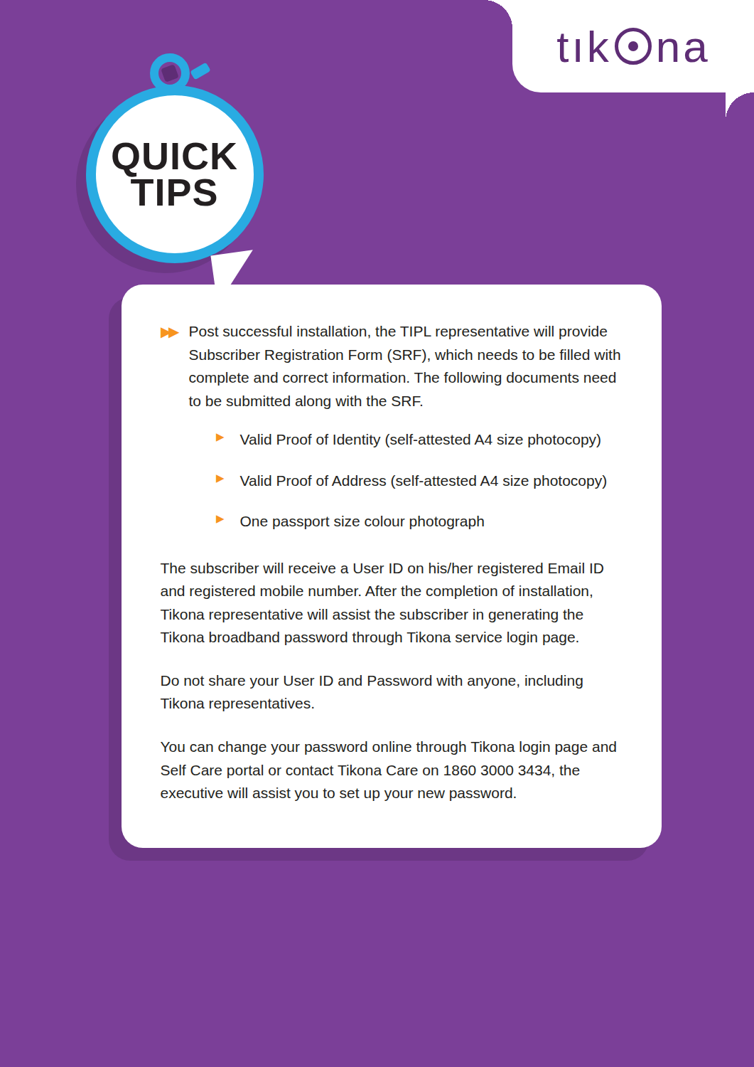tık na
QUICK
TIPS
▶▶
Post successful installation, the TIPL representative will provide Subscriber Registration Form (SRF), which needs to be filled with complete and correct information. The following documents need to be submitted along with the SRF.
Valid Proof of Identity (self-attested A4 size photocopy)
Valid Proof of Address (self-attested A4 size photocopy)
One passport size colour photograph
The subscriber will receive a User ID on his/her registered Email ID and registered mobile number. After the completion of installation, Tikona representative will assist the subscriber in generating the Tikona broadband password through Tikona service login page.
Do not share your User ID and Password with anyone, including Tikona representatives.
You can change your password online through Tikona login page and Self Care portal or contact Tikona Care on 1860 3000 3434, the executive will assist you to set up your new password.